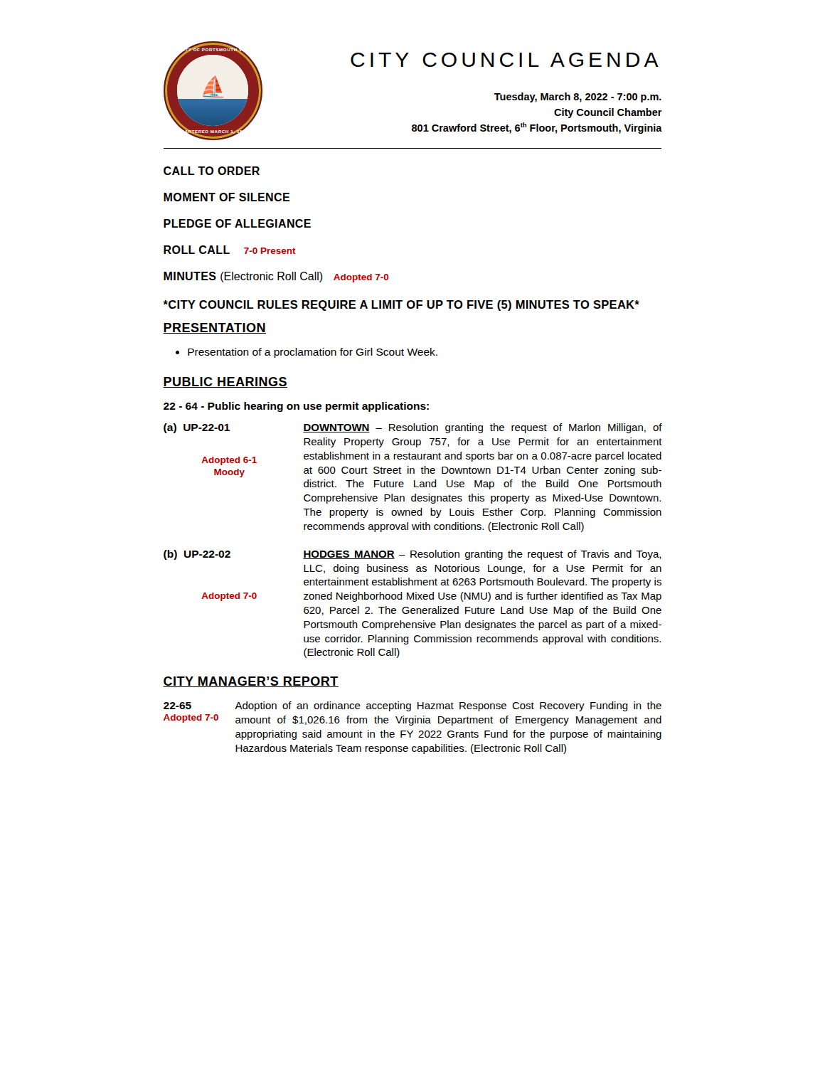CITY OF PORTSMOUTH VA
⛵
CHARTERED MARCH 1, 1858
CITY COUNCIL AGENDA
Tuesday, March 8, 2022 - 7:00 p.m.
City Council Chamber
801 Crawford Street, 6th Floor, Portsmouth, Virginia
CALL TO ORDER
MOMENT OF SILENCE
PLEDGE OF ALLEGIANCE
ROLL CALL 7-0 Present
MINUTES (Electronic Roll Call) Adopted 7-0
*CITY COUNCIL RULES REQUIRE A LIMIT OF UP TO FIVE (5) MINUTES TO SPEAK*
PRESENTATION
Presentation of a proclamation for Girl Scout Week.
PUBLIC HEARINGS
22 - 64 - Public hearing on use permit applications:
(a) UP-22-01
Adopted 6-1
Moody
DOWNTOWN – Resolution granting the request of Marlon Milligan, of Reality Property Group 757, for a Use Permit for an entertainment establishment in a restaurant and sports bar on a 0.087-acre parcel located at 600 Court Street in the Downtown D1-T4 Urban Center zoning sub-district. The Future Land Use Map of the Build One Portsmouth Comprehensive Plan designates this property as Mixed-Use Downtown. The property is owned by Louis Esther Corp. Planning Commission recommends approval with conditions. (Electronic Roll Call)
(b) UP-22-02
Adopted 7-0
HODGES MANOR – Resolution granting the request of Travis and Toya, LLC, doing business as Notorious Lounge, for a Use Permit for an entertainment establishment at 6263 Portsmouth Boulevard. The property is zoned Neighborhood Mixed Use (NMU) and is further identified as Tax Map 620, Parcel 2. The Generalized Future Land Use Map of the Build One Portsmouth Comprehensive Plan designates the parcel as part of a mixed-use corridor. Planning Commission recommends approval with conditions. (Electronic Roll Call)
CITY MANAGER’S REPORT
22-65
Adopted 7-0 Adoption of an ordinance accepting Hazmat Response Cost Recovery Funding in the amount of $1,026.16 from the Virginia Department of Emergency Management and appropriating said amount in the FY 2022 Grants Fund for the purpose of maintaining Hazardous Materials Team response capabilities. (Electronic Roll Call)